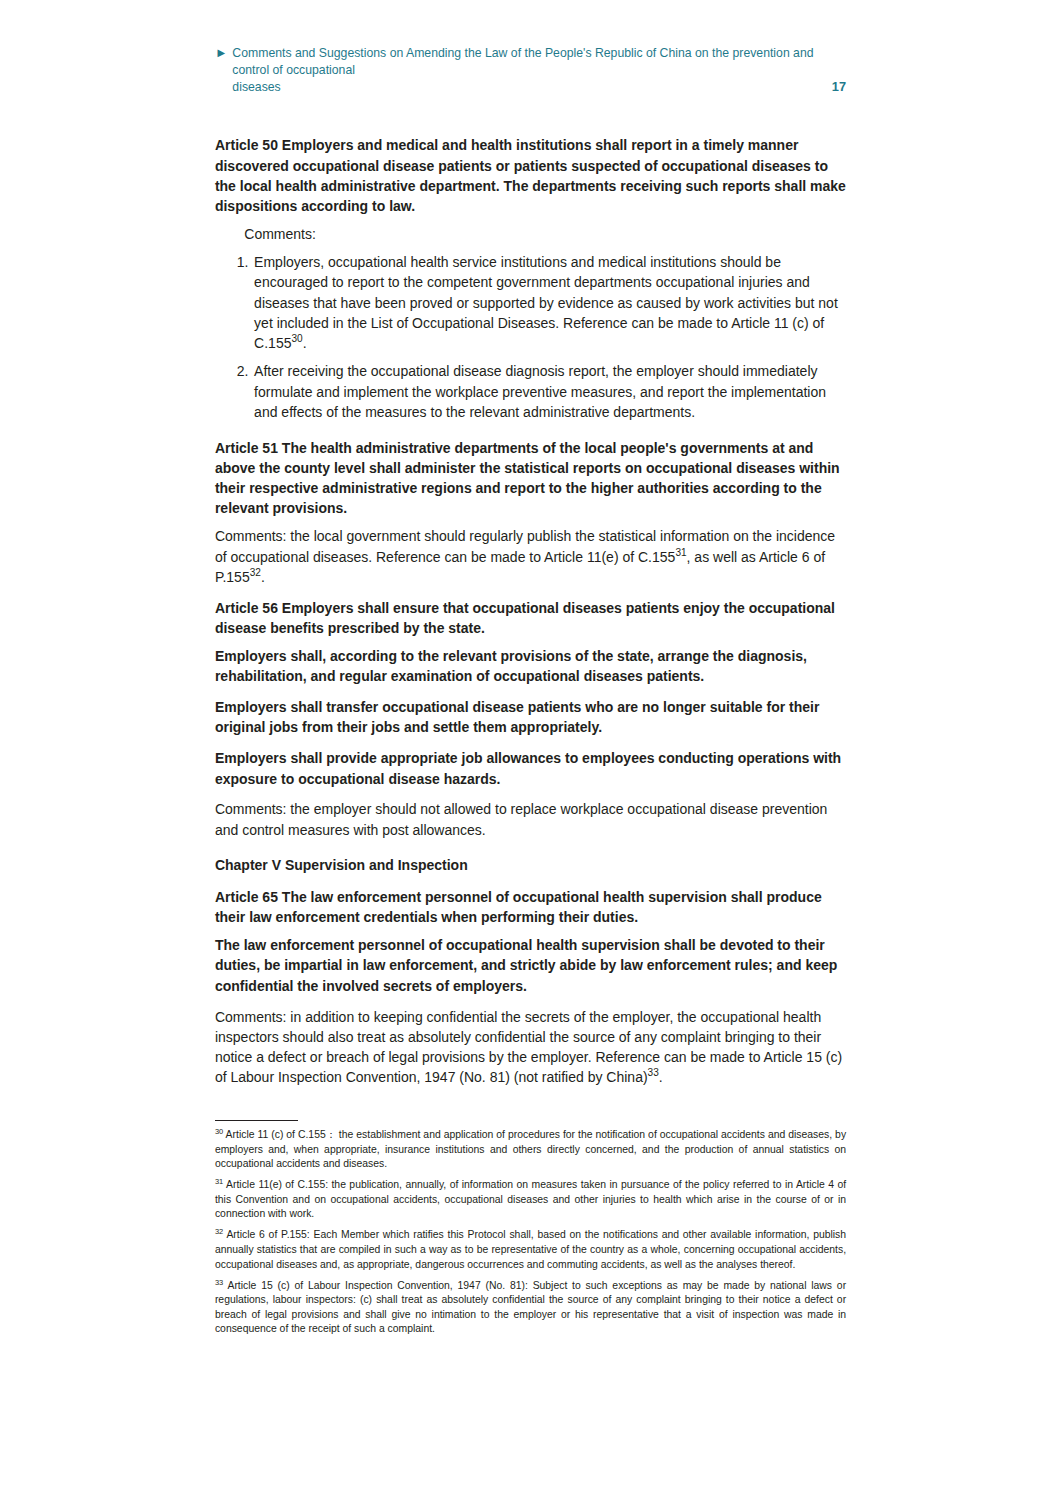► Comments and Suggestions on Amending the Law of the People's Republic of China on the prevention and control of occupational diseases 17
Article 50 Employers and medical and health institutions shall report in a timely manner discovered occupational disease patients or patients suspected of occupational diseases to the local health administrative department. The departments receiving such reports shall make dispositions according to law.
Comments:
Employers, occupational health service institutions and medical institutions should be encouraged to report to the competent government departments occupational injuries and diseases that have been proved or supported by evidence as caused by work activities but not yet included in the List of Occupational Diseases. Reference can be made to Article 11 (c) of C.15530.
After receiving the occupational disease diagnosis report, the employer should immediately formulate and implement the workplace preventive measures, and report the implementation and effects of the measures to the relevant administrative departments.
Article 51 The health administrative departments of the local people's governments at and above the county level shall administer the statistical reports on occupational diseases within their respective administrative regions and report to the higher authorities according to the relevant provisions.
Comments: the local government should regularly publish the statistical information on the incidence of occupational diseases. Reference can be made to Article 11(e) of C.15531, as well as Article 6 of P.15532.
Article 56 Employers shall ensure that occupational diseases patients enjoy the occupational disease benefits prescribed by the state.
Employers shall, according to the relevant provisions of the state, arrange the diagnosis, rehabilitation, and regular examination of occupational diseases patients.
Employers shall transfer occupational disease patients who are no longer suitable for their original jobs from their jobs and settle them appropriately.
Employers shall provide appropriate job allowances to employees conducting operations with exposure to occupational disease hazards.
Comments: the employer should not allowed to replace workplace occupational disease prevention and control measures with post allowances.
Chapter V Supervision and Inspection
Article 65 The law enforcement personnel of occupational health supervision shall produce their law enforcement credentials when performing their duties.
The law enforcement personnel of occupational health supervision shall be devoted to their duties, be impartial in law enforcement, and strictly abide by law enforcement rules; and keep confidential the involved secrets of employers.
Comments: in addition to keeping confidential the secrets of the employer, the occupational health inspectors should also treat as absolutely confidential the source of any complaint bringing to their notice a defect or breach of legal provisions by the employer. Reference can be made to Article 15 (c) of Labour Inspection Convention, 1947 (No. 81) (not ratified by China)33.
30 Article 11 (c) of C.155： the establishment and application of procedures for the notification of occupational accidents and diseases, by employers and, when appropriate, insurance institutions and others directly concerned, and the production of annual statistics on occupational accidents and diseases.
31 Article 11(e) of C.155: the publication, annually, of information on measures taken in pursuance of the policy referred to in Article 4 of this Convention and on occupational accidents, occupational diseases and other injuries to health which arise in the course of or in connection with work.
32 Article 6 of P.155: Each Member which ratifies this Protocol shall, based on the notifications and other available information, publish annually statistics that are compiled in such a way as to be representative of the country as a whole, concerning occupational accidents, occupational diseases and, as appropriate, dangerous occurrences and commuting accidents, as well as the analyses thereof.
33 Article 15 (c) of Labour Inspection Convention, 1947 (No. 81): Subject to such exceptions as may be made by national laws or regulations, labour inspectors: (c) shall treat as absolutely confidential the source of any complaint bringing to their notice a defect or breach of legal provisions and shall give no intimation to the employer or his representative that a visit of inspection was made in consequence of the receipt of such a complaint.